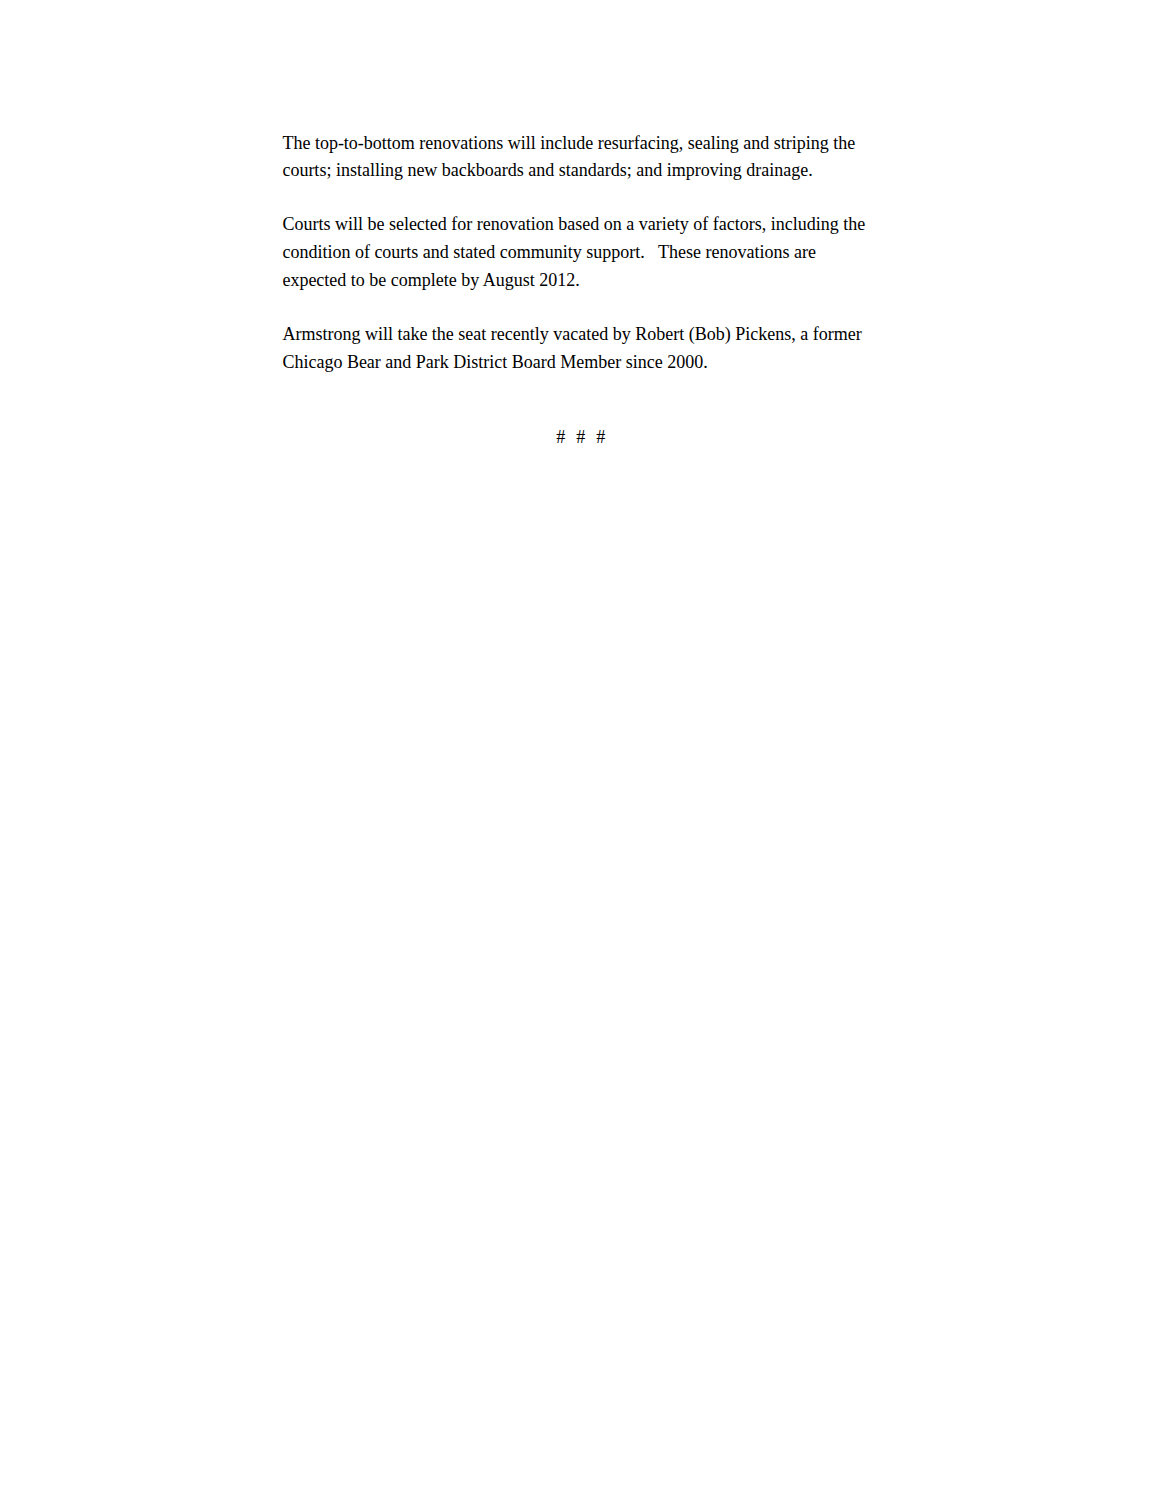The top-to-bottom renovations will include resurfacing, sealing and striping the courts; installing new backboards and standards; and improving drainage.
Courts will be selected for renovation based on a variety of factors, including the condition of courts and stated community support. These renovations are expected to be complete by August 2012.
Armstrong will take the seat recently vacated by Robert (Bob) Pickens, a former Chicago Bear and Park District Board Member since 2000.
# # #